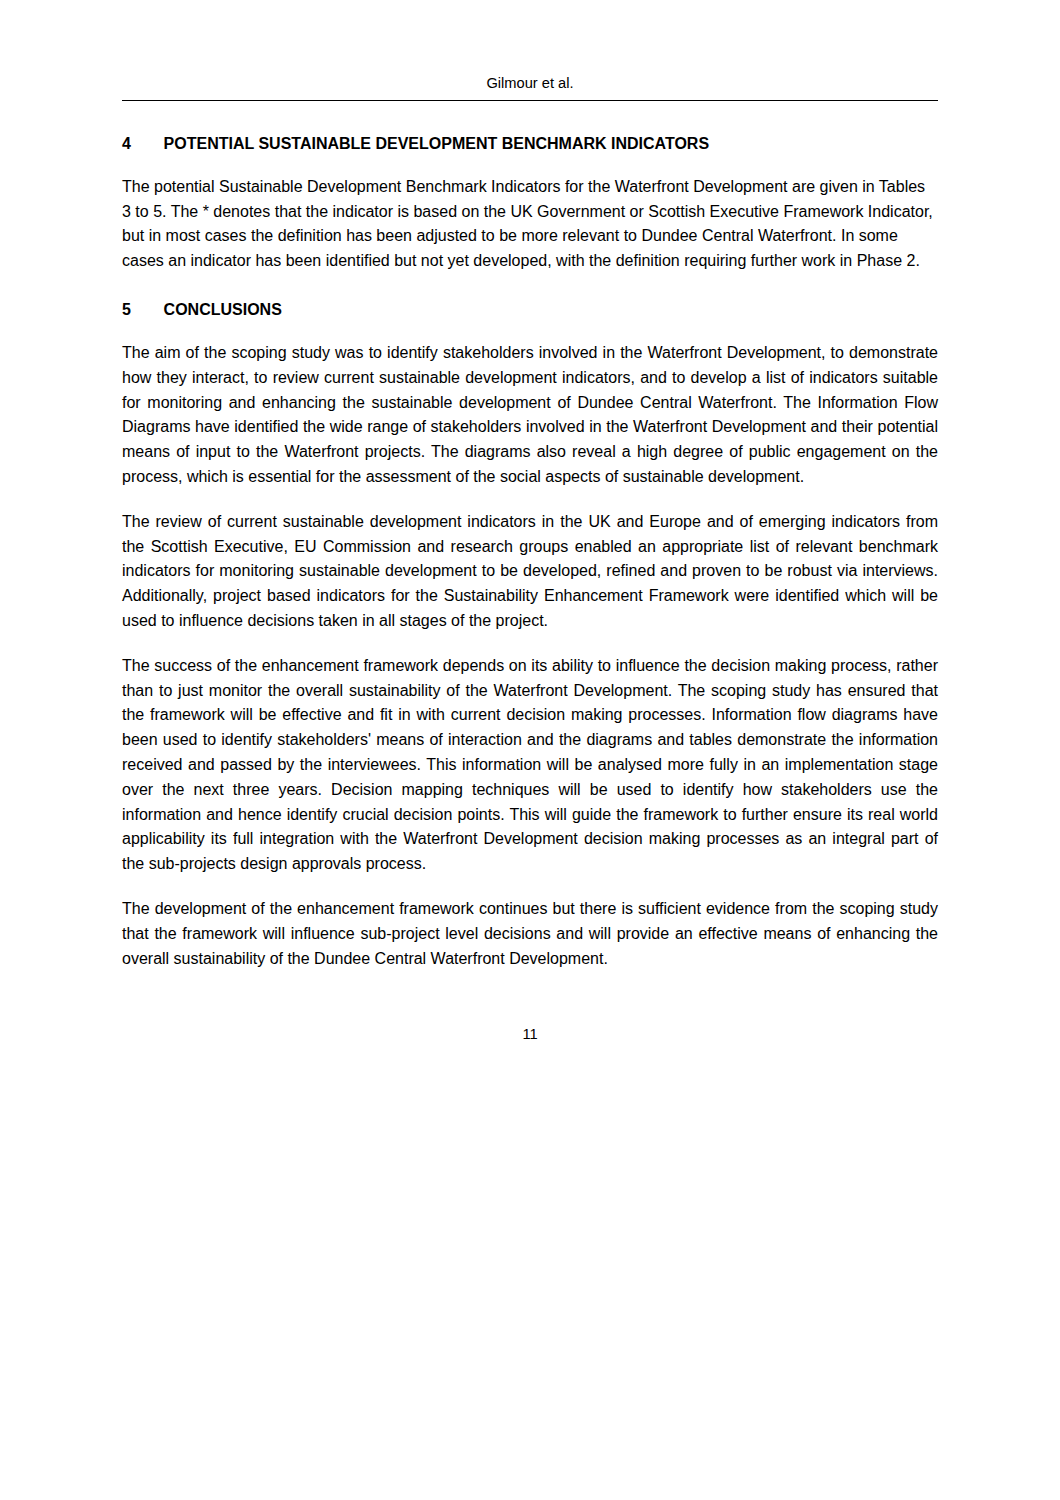Gilmour et al.
4 POTENTIAL SUSTAINABLE DEVELOPMENT BENCHMARK INDICATORS
The potential Sustainable Development Benchmark Indicators for the Waterfront Development are given in Tables 3 to 5. The * denotes that the indicator is based on the UK Government or Scottish Executive Framework Indicator, but in most cases the definition has been adjusted to be more relevant to Dundee Central Waterfront. In some cases an indicator has been identified but not yet developed, with the definition requiring further work in Phase 2.
5 CONCLUSIONS
The aim of the scoping study was to identify stakeholders involved in the Waterfront Development, to demonstrate how they interact, to review current sustainable development indicators, and to develop a list of indicators suitable for monitoring and enhancing the sustainable development of Dundee Central Waterfront. The Information Flow Diagrams have identified the wide range of stakeholders involved in the Waterfront Development and their potential means of input to the Waterfront projects. The diagrams also reveal a high degree of public engagement on the process, which is essential for the assessment of the social aspects of sustainable development.
The review of current sustainable development indicators in the UK and Europe and of emerging indicators from the Scottish Executive, EU Commission and research groups enabled an appropriate list of relevant benchmark indicators for monitoring sustainable development to be developed, refined and proven to be robust via interviews. Additionally, project based indicators for the Sustainability Enhancement Framework were identified which will be used to influence decisions taken in all stages of the project.
The success of the enhancement framework depends on its ability to influence the decision making process, rather than to just monitor the overall sustainability of the Waterfront Development. The scoping study has ensured that the framework will be effective and fit in with current decision making processes. Information flow diagrams have been used to identify stakeholders' means of interaction and the diagrams and tables demonstrate the information received and passed by the interviewees. This information will be analysed more fully in an implementation stage over the next three years. Decision mapping techniques will be used to identify how stakeholders use the information and hence identify crucial decision points. This will guide the framework to further ensure its real world applicability its full integration with the Waterfront Development decision making processes as an integral part of the sub-projects design approvals process.
The development of the enhancement framework continues but there is sufficient evidence from the scoping study that the framework will influence sub-project level decisions and will provide an effective means of enhancing the overall sustainability of the Dundee Central Waterfront Development.
11